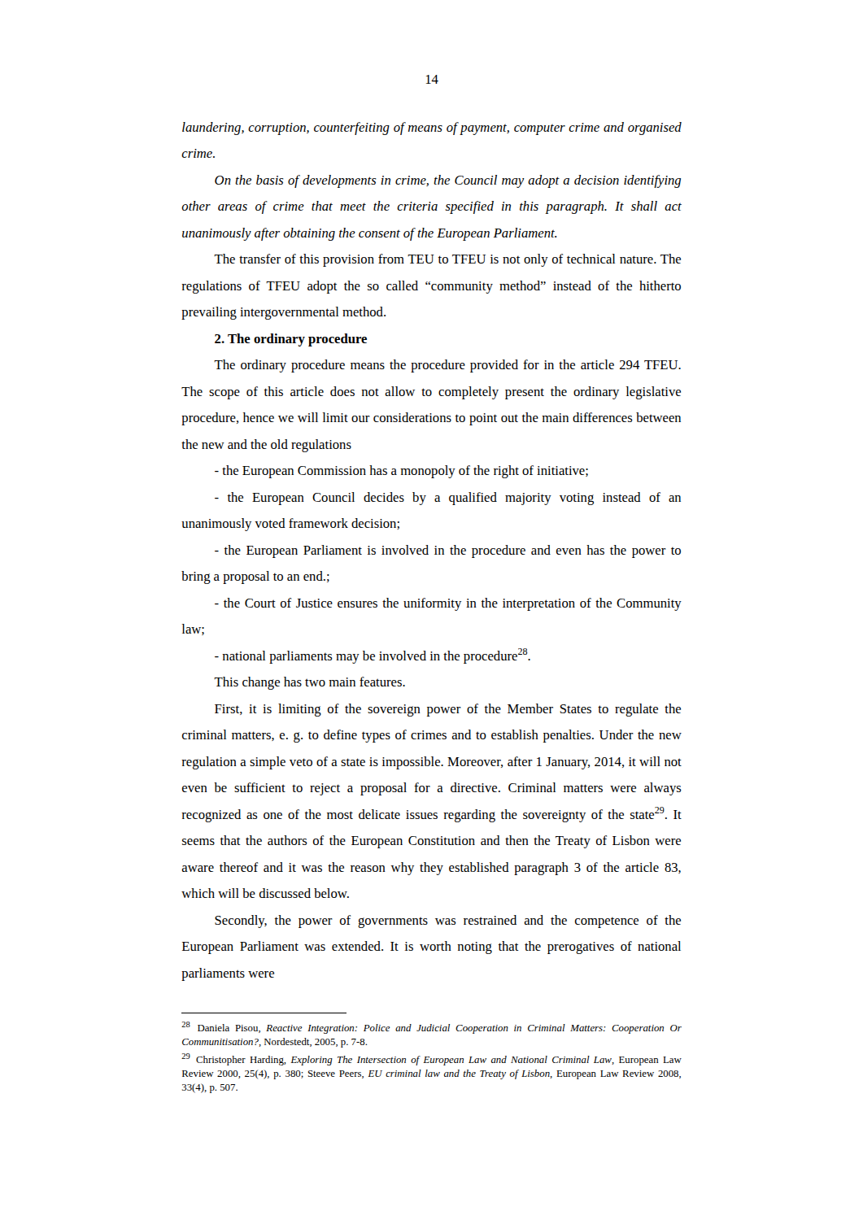14
laundering, corruption, counterfeiting of means of payment, computer crime and organised crime.
On the basis of developments in crime, the Council may adopt a decision identifying other areas of crime that meet the criteria specified in this paragraph. It shall act unanimously after obtaining the consent of the European Parliament.
The transfer of this provision from TEU to TFEU is not only of technical nature. The regulations of TFEU adopt the so called “community method” instead of the hitherto prevailing intergovernmental method.
2. The ordinary procedure
The ordinary procedure means the procedure provided for in the article 294 TFEU. The scope of this article does not allow to completely present the ordinary legislative procedure, hence we will limit our considerations to point out the main differences between the new and the old regulations
- the European Commission has a monopoly of the right of initiative;
- the European Council decides by a qualified majority voting instead of an unanimously voted framework decision;
- the European Parliament is involved in the procedure and even has the power to bring a proposal to an end.;
- the Court of Justice ensures the uniformity in the interpretation of the Community law;
- national parliaments may be involved in the procedure28.
This change has two main features.
First, it is limiting of the sovereign power of the Member States to regulate the criminal matters, e. g. to define types of crimes and to establish penalties. Under the new regulation a simple veto of a state is impossible. Moreover, after 1 January, 2014, it will not even be sufficient to reject a proposal for a directive. Criminal matters were always recognized as one of the most delicate issues regarding the sovereignty of the state29. It seems that the authors of the European Constitution and then the Treaty of Lisbon were aware thereof and it was the reason why they established paragraph 3 of the article 83, which will be discussed below.
Secondly, the power of governments was restrained and the competence of the European Parliament was extended. It is worth noting that the prerogatives of national parliaments were
28 Daniela Pisou, Reactive Integration: Police and Judicial Cooperation in Criminal Matters: Cooperation Or Communitisation?, Nordestedt, 2005, p. 7-8.
29 Christopher Harding, Exploring The Intersection of European Law and National Criminal Law, European Law Review 2000, 25(4), p. 380; Steeve Peers, EU criminal law and the Treaty of Lisbon, European Law Review 2008, 33(4), p. 507.